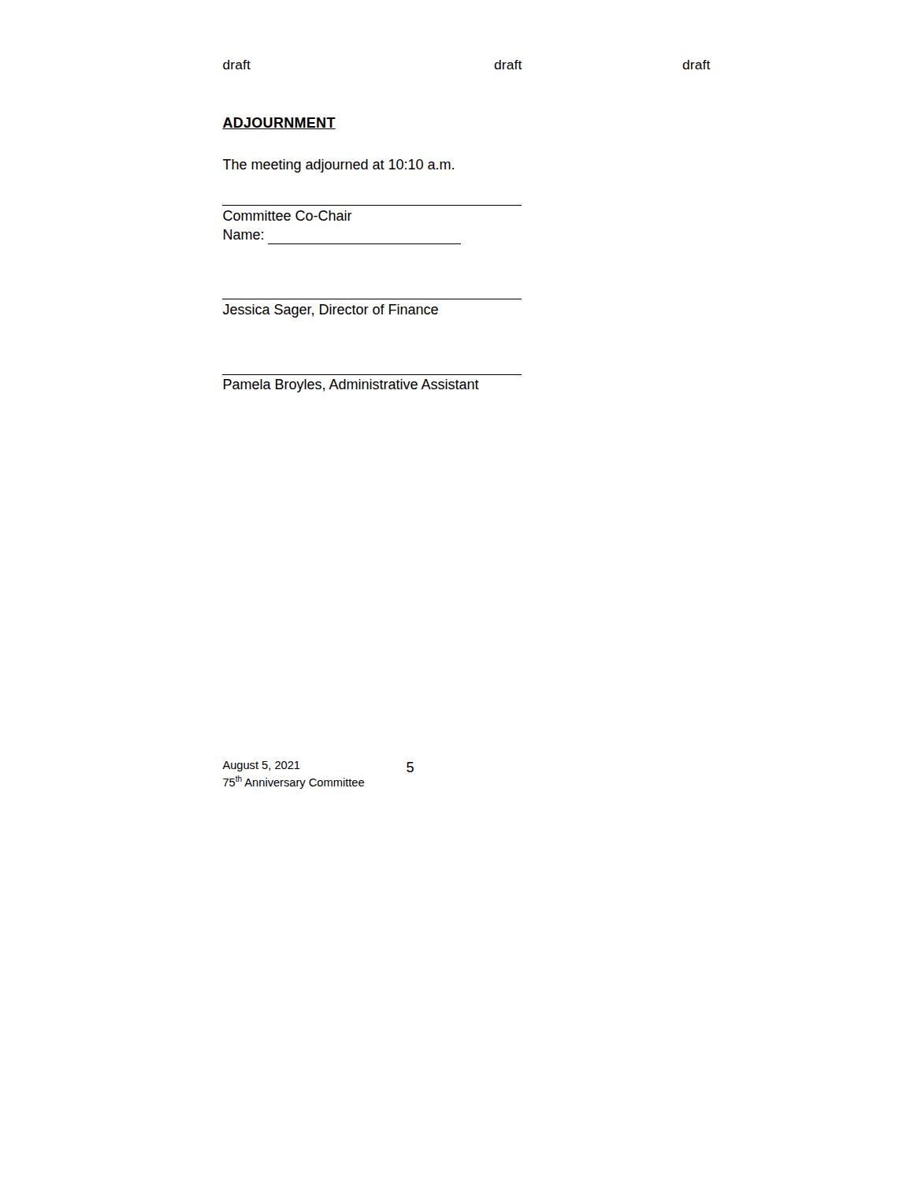draft draft draft
ADJOURNMENT
The meeting adjourned at 10:10 a.m.
Committee Co-Chair
Name:
Jessica Sager, Director of Finance
Pamela Broyles, Administrative Assistant
August 5, 2021
75th Anniversary Committee
5